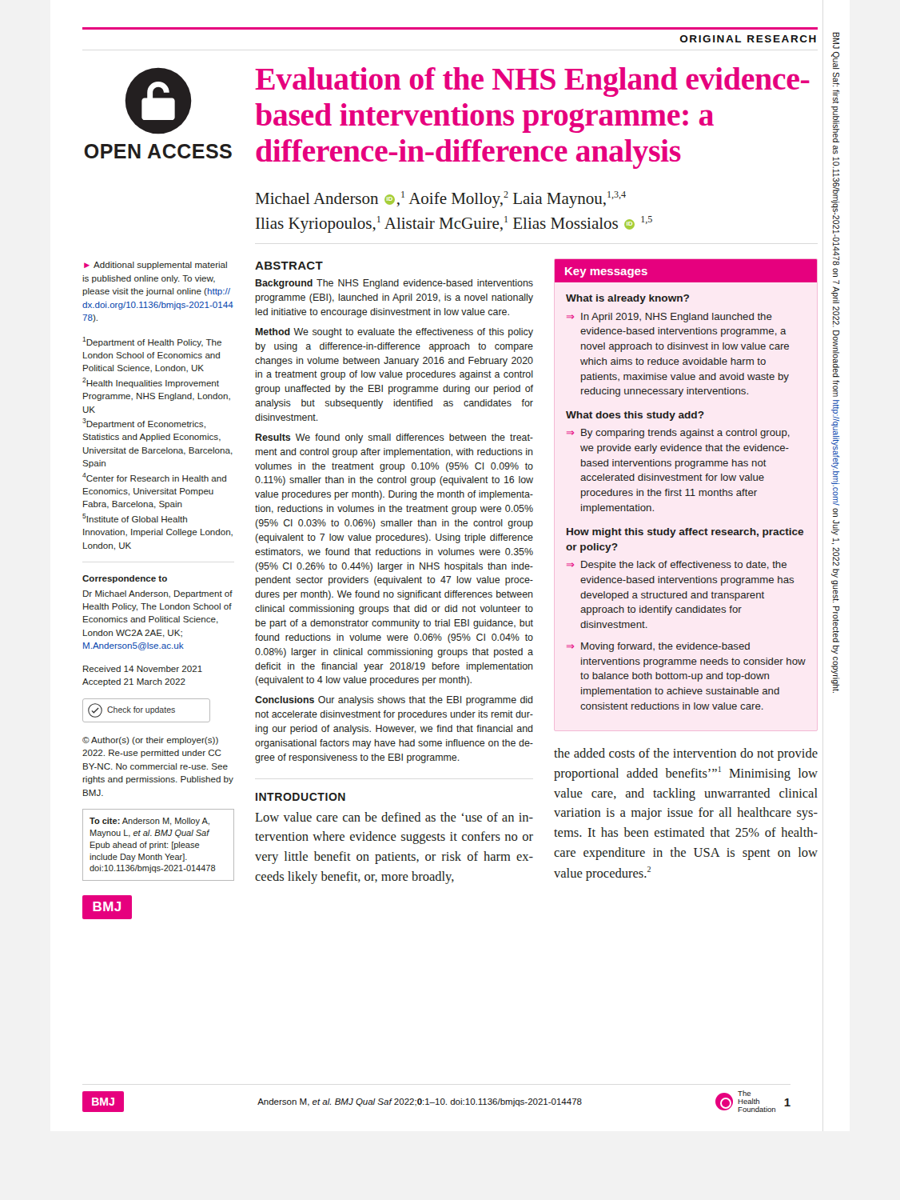BMJ Qual Saf: first published as 10.1136/bmjqs-2021-014478 on 7 April 2022. Downloaded from http://qualitysafety.bmj.com/ on July 1, 2022 by guest. Protected by copyright.
Original research
OPEN ACCESS
Evaluation of the NHS England evidence-based interventions programme: a difference-in-difference analysis
Michael Anderson ,1 Aoife Molloy,2 Laia Maynou,1,3,4
Ilias Kyriopoulos,1 Alistair McGuire,1 Elias Mossialos 1,5
► Additional supplemental material is published online only. To view, please visit the journal online (http://dx.doi.org/10.1136/bmjqs-2021-014478).
1Department of Health Policy, The London School of Economics and Political Science, London, UK
2Health Inequalities Improvement Programme, NHS England, London, UK
3Department of Econometrics, Statistics and Applied Economics, Universitat de Barcelona, Barcelona, Spain
4Center for Research in Health and Economics, Universitat Pompeu Fabra, Barcelona, Spain
5Institute of Global Health Innovation, Imperial College London, London, UK
Correspondence to
Dr Michael Anderson, Department of Health Policy, The London School of Economics and Political Science, London WC2A 2AE, UK;
M.Anderson5@lse.ac.uk
Received 14 November 2021
Accepted 21 March 2022
Check for updates
© Author(s) (or their employer(s)) 2022. Re-use permitted under CC BY-NC. No commercial re-use. See rights and permissions. Published by BMJ.
To cite: Anderson M, Molloy A, Maynou L, et al. BMJ Qual Saf Epub ahead of print: [please include Day Month Year]. doi:10.1136/bmjqs-2021-014478
BMJ
Abstract
Background The NHS England evidence-based interventions programme (EBI), launched in April 2019, is a novel nationally led initiative to encourage disinvestment in low value care.
Method We sought to evaluate the effectiveness of this policy by using a difference-in-difference approach to compare changes in volume between January 2016 and February 2020 in a treatment group of low value procedures against a control group unaffected by the EBI programme during our period of analysis but subsequently identified as candidates for disinvestment.
Results We found only small differences between the treatment and control group after implementation, with reductions in volumes in the treatment group 0.10% (95% CI 0.09% to 0.11%) smaller than in the control group (equivalent to 16 low value procedures per month). During the month of implementation, reductions in volumes in the treatment group were 0.05% (95% CI 0.03% to 0.06%) smaller than in the control group (equivalent to 7 low value procedures). Using triple difference estimators, we found that reductions in volumes were 0.35% (95% CI 0.26% to 0.44%) larger in NHS hospitals than independent sector providers (equivalent to 47 low value procedures per month). We found no significant differences between clinical commissioning groups that did or did not volunteer to be part of a demonstrator community to trial EBI guidance, but found reductions in volume were 0.06% (95% CI 0.04% to 0.08%) larger in clinical commissioning groups that posted a deficit in the financial year 2018/19 before implementation (equivalent to 4 low value procedures per month).
Conclusions Our analysis shows that the EBI programme did not accelerate disinvestment for procedures under its remit during our period of analysis. However, we find that financial and organisational factors may have had some influence on the degree of responsiveness to the EBI programme.
Introduction
Low value care can be defined as the ‘use of an intervention where evidence suggests it confers no or very little benefit on patients, or risk of harm exceeds likely benefit, or, more broadly,
Key messages
What is already known?
In April 2019, NHS England launched the evidence-based interventions programme, a novel approach to disinvest in low value care which aims to reduce avoidable harm to patients, maximise value and avoid waste by reducing unnecessary interventions.
What does this study add?
By comparing trends against a control group, we provide early evidence that the evidence-based interventions programme has not accelerated disinvestment for low value procedures in the first 11 months after implementation.
How might this study affect research, practice or policy?
Despite the lack of effectiveness to date, the evidence-based interventions programme has developed a structured and transparent approach to identify candidates for disinvestment.
Moving forward, the evidence-based interventions programme needs to consider how to balance both bottom-up and top-down implementation to achieve sustainable and consistent reductions in low value care.
the added costs of the intervention do not provide proportional added benefits’”1 Minimising low value care, and tackling unwarranted clinical variation is a major issue for all healthcare systems. It has been estimated that 25% of healthcare expenditure in the USA is spent on low value procedures.2
BMJ
Anderson M, et al. BMJ Qual Saf 2022;0:1–10. doi:10.1136/bmjqs-2021-014478
The
Health
Foundation
1